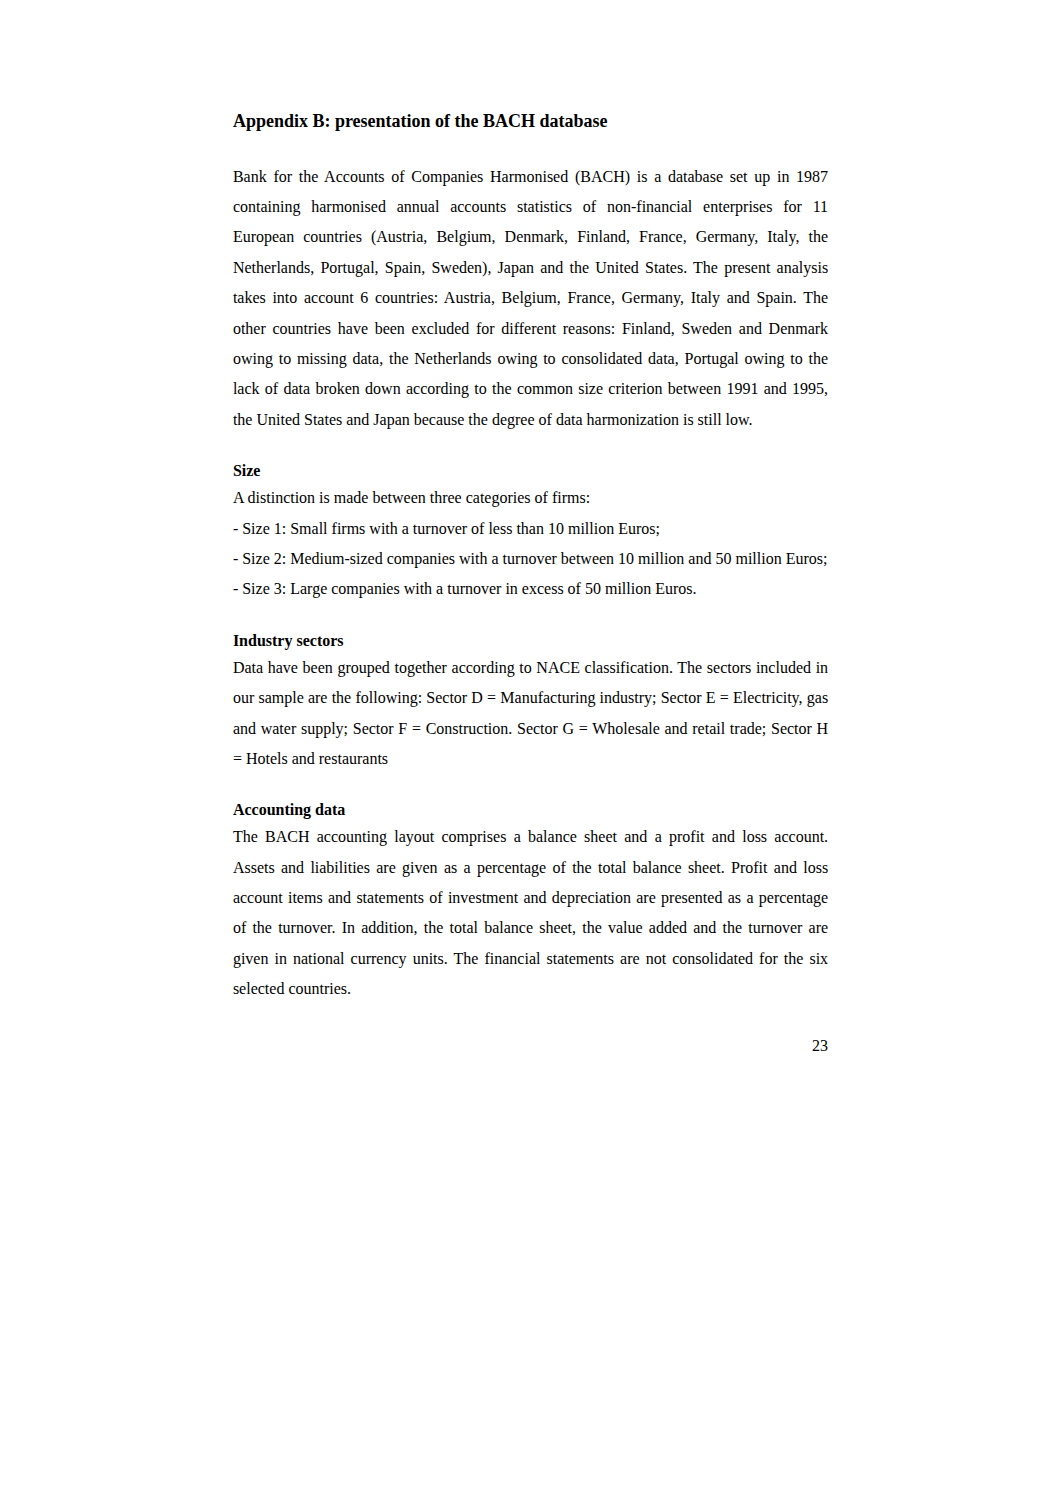Appendix B: presentation of the BACH database
Bank for the Accounts of Companies Harmonised (BACH) is a database set up in 1987 containing harmonised annual accounts statistics of non-financial enterprises for 11 European countries (Austria, Belgium, Denmark, Finland, France, Germany, Italy, the Netherlands, Portugal, Spain, Sweden), Japan and the United States. The present analysis takes into account 6 countries: Austria, Belgium, France, Germany, Italy and Spain. The other countries have been excluded for different reasons: Finland, Sweden and Denmark owing to missing data, the Netherlands owing to consolidated data, Portugal owing to the lack of data broken down according to the common size criterion between 1991 and 1995, the United States and Japan because the degree of data harmonization is still low.
Size
A distinction is made between three categories of firms:
- Size 1: Small firms with a turnover of less than 10 million Euros;
- Size 2: Medium-sized companies with a turnover between 10 million and 50 million Euros;
- Size 3: Large companies with a turnover in excess of 50 million Euros.
Industry sectors
Data have been grouped together according to NACE classification. The sectors included in our sample are the following: Sector D = Manufacturing industry; Sector E = Electricity, gas and water supply; Sector F = Construction. Sector G = Wholesale and retail trade; Sector H = Hotels and restaurants
Accounting data
The BACH accounting layout comprises a balance sheet and a profit and loss account. Assets and liabilities are given as a percentage of the total balance sheet. Profit and loss account items and statements of investment and depreciation are presented as a percentage of the turnover. In addition, the total balance sheet, the value added and the turnover are given in national currency units. The financial statements are not consolidated for the six selected countries.
23